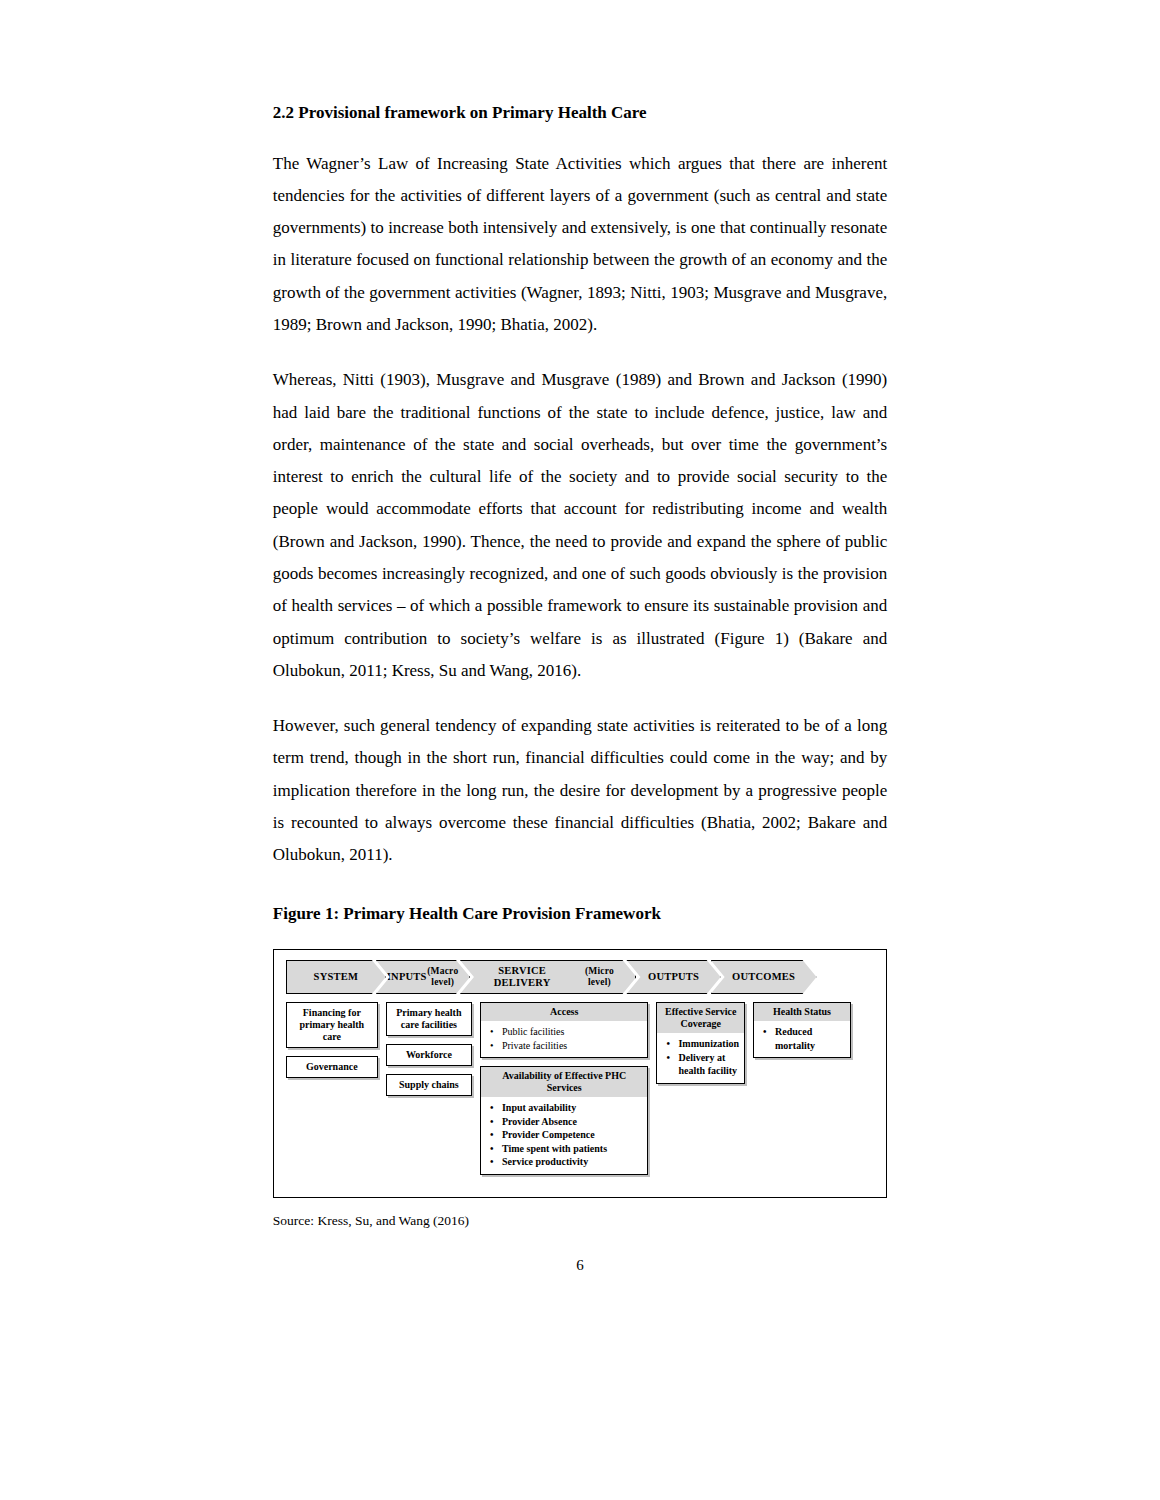2.2 Provisional framework on Primary Health Care
The Wagner’s Law of Increasing State Activities which argues that there are inherent tendencies for the activities of different layers of a government (such as central and state governments) to increase both intensively and extensively, is one that continually resonate in literature focused on functional relationship between the growth of an economy and the growth of the government activities (Wagner, 1893; Nitti, 1903; Musgrave and Musgrave, 1989; Brown and Jackson, 1990; Bhatia, 2002).
Whereas, Nitti (1903), Musgrave and Musgrave (1989) and Brown and Jackson (1990) had laid bare the traditional functions of the state to include defence, justice, law and order, maintenance of the state and social overheads, but over time the government’s interest to enrich the cultural life of the society and to provide social security to the people would accommodate efforts that account for redistributing income and wealth (Brown and Jackson, 1990). Thence, the need to provide and expand the sphere of public goods becomes increasingly recognized, and one of such goods obviously is the provision of health services – of which a possible framework to ensure its sustainable provision and optimum contribution to society’s welfare is as illustrated (Figure 1) (Bakare and Olubokun, 2011; Kress, Su and Wang, 2016).
However, such general tendency of expanding state activities is reiterated to be of a long term trend, though in the short run, financial difficulties could come in the way; and by implication therefore in the long run, the desire for development by a progressive people is recounted to always overcome these financial difficulties (Bhatia, 2002; Bakare and Olubokun, 2011).
Figure 1: Primary Health Care Provision Framework
SYSTEM
INPUTS(Macro level)
SERVICE DELIVERY(Micro level)
OUTPUTS
OUTCOMES
Financing for primary health care
Governance
Primary health care facilities
Workforce
Supply chains
Access
Public facilities
Private facilities
Availability of Effective PHC Services
Input availability
Provider Absence
Provider Competence
Time spent with patients
Service productivity
Effective Service Coverage
Immunization
Delivery at health facility
Health Status
Reduced mortality
Source: Kress, Su, and Wang (2016)
6